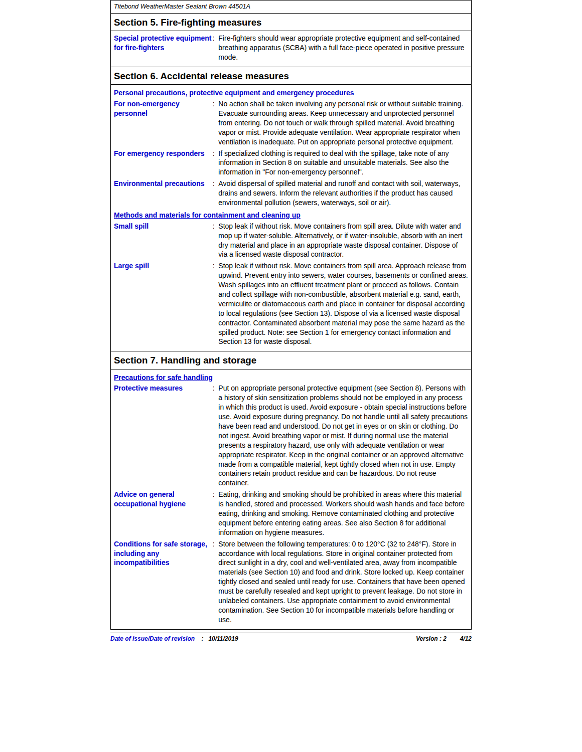Titebond WeatherMaster Sealant Brown 44501A
Section 5. Fire-fighting measures
| Special protective equipment for fire-fighters | : | Fire-fighters should wear appropriate protective equipment and self-contained breathing apparatus (SCBA) with a full face-piece operated in positive pressure mode. |
Section 6. Accidental release measures
Personal precautions, protective equipment and emergency procedures
| For non-emergency personnel | : | No action shall be taken involving any personal risk or without suitable training. Evacuate surrounding areas. Keep unnecessary and unprotected personnel from entering. Do not touch or walk through spilled material. Avoid breathing vapor or mist. Provide adequate ventilation. Wear appropriate respirator when ventilation is inadequate. Put on appropriate personal protective equipment. |
| For emergency responders | : | If specialized clothing is required to deal with the spillage, take note of any information in Section 8 on suitable and unsuitable materials. See also the information in "For non-emergency personnel". |
| Environmental precautions | : | Avoid dispersal of spilled material and runoff and contact with soil, waterways, drains and sewers. Inform the relevant authorities if the product has caused environmental pollution (sewers, waterways, soil or air). |
Methods and materials for containment and cleaning up
| Small spill | : | Stop leak if without risk. Move containers from spill area. Dilute with water and mop up if water-soluble. Alternatively, or if water-insoluble, absorb with an inert dry material and place in an appropriate waste disposal container. Dispose of via a licensed waste disposal contractor. |
| Large spill | : | Stop leak if without risk. Move containers from spill area. Approach release from upwind. Prevent entry into sewers, water courses, basements or confined areas. Wash spillages into an effluent treatment plant or proceed as follows. Contain and collect spillage with non-combustible, absorbent material e.g. sand, earth, vermiculite or diatomaceous earth and place in container for disposal according to local regulations (see Section 13). Dispose of via a licensed waste disposal contractor. Contaminated absorbent material may pose the same hazard as the spilled product. Note: see Section 1 for emergency contact information and Section 13 for waste disposal. |
Section 7. Handling and storage
Precautions for safe handling
| Protective measures | : | Put on appropriate personal protective equipment (see Section 8). Persons with a history of skin sensitization problems should not be employed in any process in which this product is used. Avoid exposure - obtain special instructions before use. Avoid exposure during pregnancy. Do not handle until all safety precautions have been read and understood. Do not get in eyes or on skin or clothing. Do not ingest. Avoid breathing vapor or mist. If during normal use the material presents a respiratory hazard, use only with adequate ventilation or wear appropriate respirator. Keep in the original container or an approved alternative made from a compatible material, kept tightly closed when not in use. Empty containers retain product residue and can be hazardous. Do not reuse container. |
| Advice on general occupational hygiene | : | Eating, drinking and smoking should be prohibited in areas where this material is handled, stored and processed. Workers should wash hands and face before eating, drinking and smoking. Remove contaminated clothing and protective equipment before entering eating areas. See also Section 8 for additional information on hygiene measures. |
| Conditions for safe storage, including any incompatibilities | : | Store between the following temperatures: 0 to 120°C (32 to 248°F). Store in accordance with local regulations. Store in original container protected from direct sunlight in a dry, cool and well-ventilated area, away from incompatible materials (see Section 10) and food and drink. Store locked up. Keep container tightly closed and sealed until ready for use. Containers that have been opened must be carefully resealed and kept upright to prevent leakage. Do not store in unlabeled containers. Use appropriate containment to avoid environmental contamination. See Section 10 for incompatible materials before handling or use. |
Date of issue/Date of revision : 10/11/2019
Version : 2 4/12